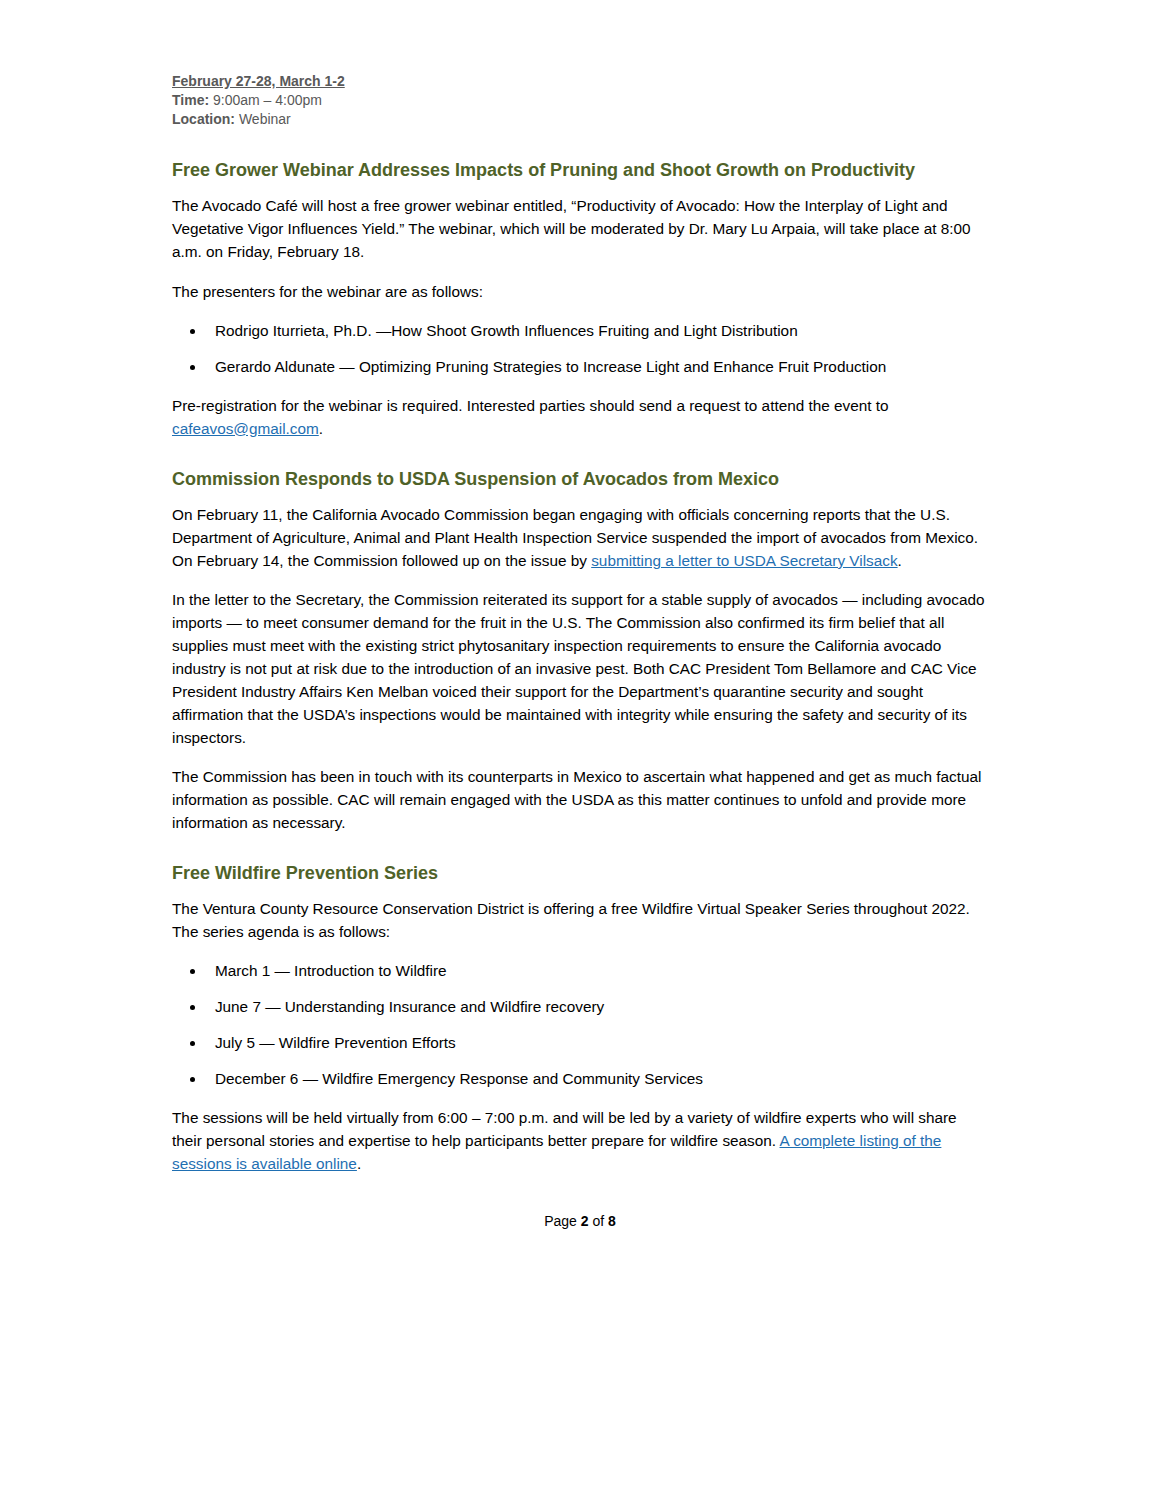February 27-28, March 1-2
Time: 9:00am – 4:00pm
Location: Webinar
Free Grower Webinar Addresses Impacts of Pruning and Shoot Growth on Productivity
The Avocado Café will host a free grower webinar entitled, “Productivity of Avocado: How the Interplay of Light and Vegetative Vigor Influences Yield.” The webinar, which will be moderated by Dr. Mary Lu Arpaia, will take place at 8:00 a.m. on Friday, February 18.
The presenters for the webinar are as follows:
Rodrigo Iturrieta, Ph.D. —How Shoot Growth Influences Fruiting and Light Distribution
Gerardo Aldunate — Optimizing Pruning Strategies to Increase Light and Enhance Fruit Production
Pre-registration for the webinar is required. Interested parties should send a request to attend the event to cafeavos@gmail.com.
Commission Responds to USDA Suspension of Avocados from Mexico
On February 11, the California Avocado Commission began engaging with officials concerning reports that the U.S. Department of Agriculture, Animal and Plant Health Inspection Service suspended the import of avocados from Mexico. On February 14, the Commission followed up on the issue by submitting a letter to USDA Secretary Vilsack.
In the letter to the Secretary, the Commission reiterated its support for a stable supply of avocados — including avocado imports — to meet consumer demand for the fruit in the U.S. The Commission also confirmed its firm belief that all supplies must meet with the existing strict phytosanitary inspection requirements to ensure the California avocado industry is not put at risk due to the introduction of an invasive pest. Both CAC President Tom Bellamore and CAC Vice President Industry Affairs Ken Melban voiced their support for the Department’s quarantine security and sought affirmation that the USDA’s inspections would be maintained with integrity while ensuring the safety and security of its inspectors.
The Commission has been in touch with its counterparts in Mexico to ascertain what happened and get as much factual information as possible. CAC will remain engaged with the USDA as this matter continues to unfold and provide more information as necessary.
Free Wildfire Prevention Series
The Ventura County Resource Conservation District is offering a free Wildfire Virtual Speaker Series throughout 2022. The series agenda is as follows:
March 1 — Introduction to Wildfire
June 7 — Understanding Insurance and Wildfire recovery
July 5 — Wildfire Prevention Efforts
December 6 — Wildfire Emergency Response and Community Services
The sessions will be held virtually from 6:00 – 7:00 p.m. and will be led by a variety of wildfire experts who will share their personal stories and expertise to help participants better prepare for wildfire season. A complete listing of the sessions is available online.
Page 2 of 8